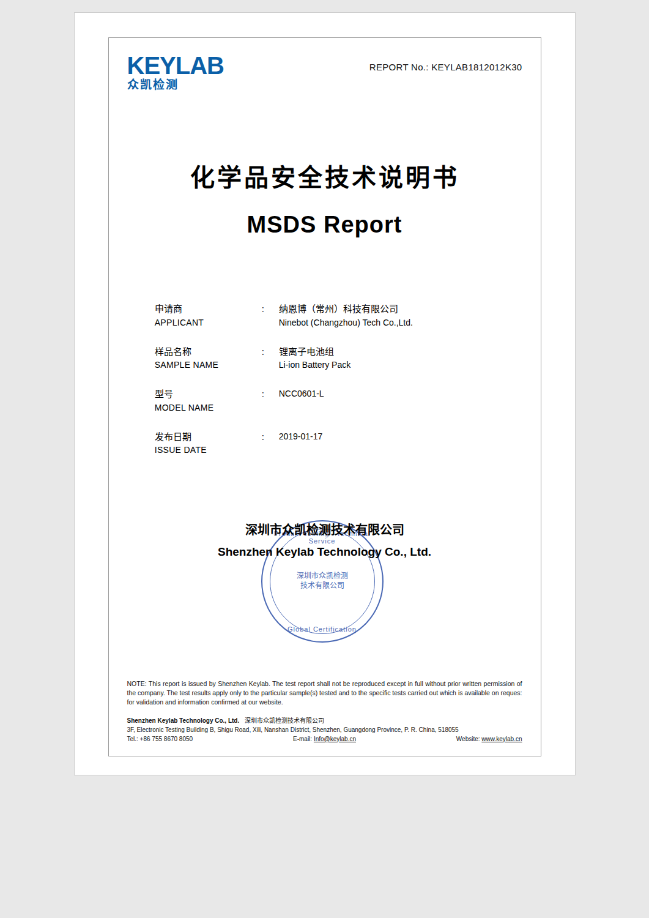KEYLAB
众凯检测
REPORT No.: KEYLAB1812012K30
化学品安全技术说明书
MSDS Report
| 申请商 APPLICANT | : | 纳恩博（常州）科技有限公司 Ninebot (Changzhou) Tech Co.,Ltd. |
| 样品名称 SAMPLE NAME | : | 锂离子电池组 Li-ion Battery Pack |
| 型号 MODEL NAME | : | NCC0601-L |
| 发布日期 ISSUE DATE | : | 2019-01-17 |
Product Testing Technical Service
深圳市众凯检测
技术有限公司
Global Certification
深圳市众凯检测技术有限公司
Shenzhen Keylab Technology Co., Ltd.
NOTE: This report is issued by Shenzhen Keylab. The test report shall not be reproduced except in full without prior written permission of the company. The test results apply only to the particular sample(s) tested and to the specific tests carried out which is available on reques: for validation and information confirmed at our website.
Shenzhen Keylab Technology Co., Ltd. 深圳市众凯检测技术有限公司
3F, Electronic Testing Building B, Shigu Road, Xili, Nanshan District, Shenzhen, Guangdong Province, P. R. China, 518055
Tel.: +86 755 8670 8050 E-mail: Info@keylab.cn Website: www.keylab.cn